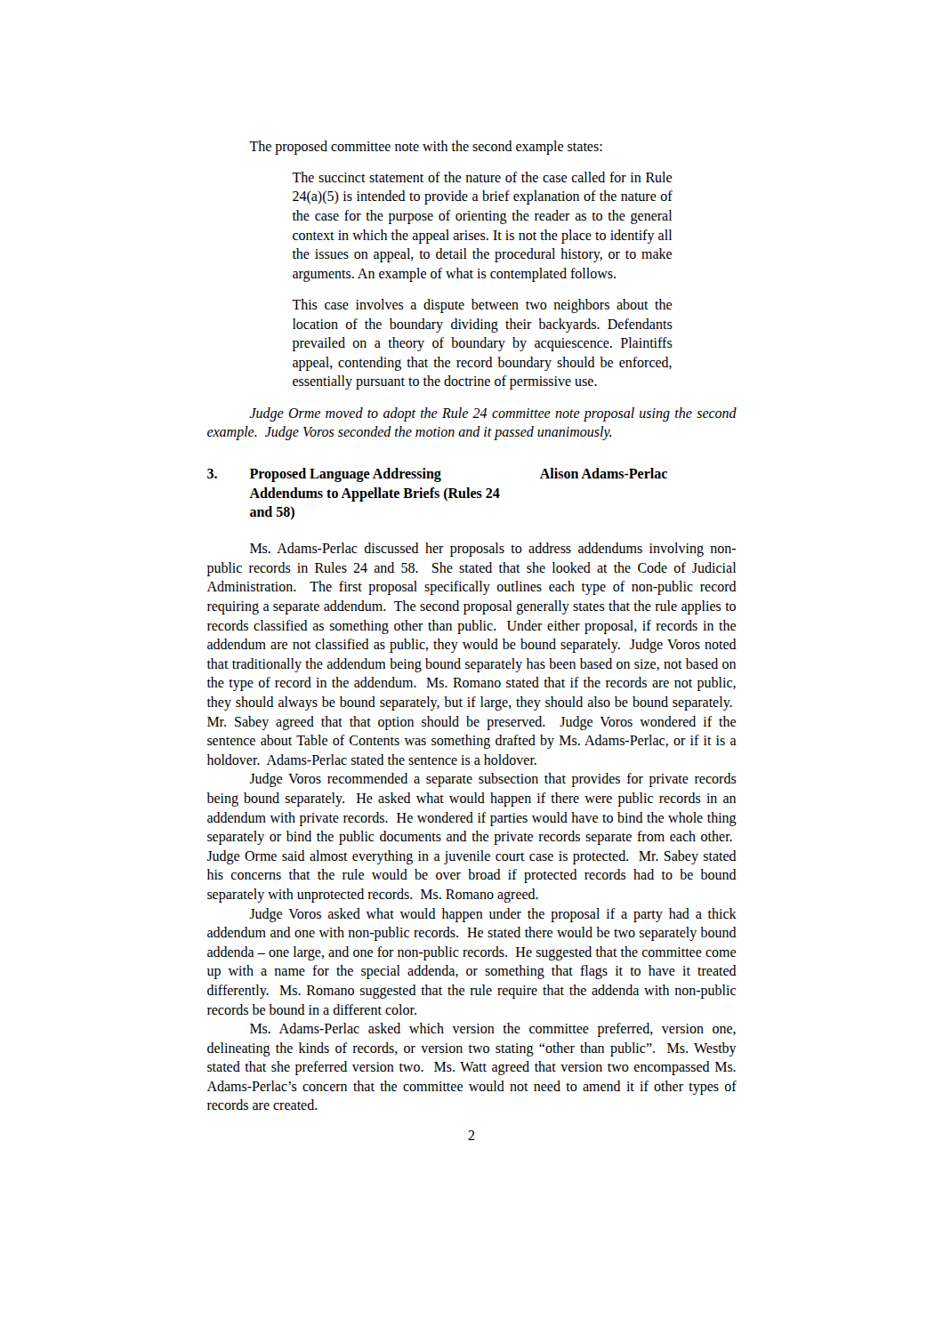The proposed committee note with the second example states:
The succinct statement of the nature of the case called for in Rule 24(a)(5) is intended to provide a brief explanation of the nature of the case for the purpose of orienting the reader as to the general context in which the appeal arises. It is not the place to identify all the issues on appeal, to detail the procedural history, or to make arguments. An example of what is contemplated follows.
This case involves a dispute between two neighbors about the location of the boundary dividing their backyards. Defendants prevailed on a theory of boundary by acquiescence. Plaintiffs appeal, contending that the record boundary should be enforced, essentially pursuant to the doctrine of permissive use.
Judge Orme moved to adopt the Rule 24 committee note proposal using the second example. Judge Voros seconded the motion and it passed unanimously.
3.
Proposed Language Addressing
Addendums to Appellate Briefs (Rules 24 and 58)
Alison Adams-Perlac
Ms. Adams-Perlac discussed her proposals to address addendums involving non-public records in Rules 24 and 58. She stated that she looked at the Code of Judicial Administration. The first proposal specifically outlines each type of non-public record requiring a separate addendum. The second proposal generally states that the rule applies to records classified as something other than public. Under either proposal, if records in the addendum are not classified as public, they would be bound separately. Judge Voros noted that traditionally the addendum being bound separately has been based on size, not based on the type of record in the addendum. Ms. Romano stated that if the records are not public, they should always be bound separately, but if large, they should also be bound separately. Mr. Sabey agreed that that option should be preserved. Judge Voros wondered if the sentence about Table of Contents was something drafted by Ms. Adams-Perlac, or if it is a holdover. Adams-Perlac stated the sentence is a holdover.
Judge Voros recommended a separate subsection that provides for private records being bound separately. He asked what would happen if there were public records in an addendum with private records. He wondered if parties would have to bind the whole thing separately or bind the public documents and the private records separate from each other. Judge Orme said almost everything in a juvenile court case is protected. Mr. Sabey stated his concerns that the rule would be over broad if protected records had to be bound separately with unprotected records. Ms. Romano agreed.
Judge Voros asked what would happen under the proposal if a party had a thick addendum and one with non-public records. He stated there would be two separately bound addenda – one large, and one for non-public records. He suggested that the committee come up with a name for the special addenda, or something that flags it to have it treated differently. Ms. Romano suggested that the rule require that the addenda with non-public records be bound in a different color.
Ms. Adams-Perlac asked which version the committee preferred, version one, delineating the kinds of records, or version two stating “other than public”. Ms. Westby stated that she preferred version two. Ms. Watt agreed that version two encompassed Ms. Adams-Perlac’s concern that the committee would not need to amend it if other types of records are created.
2